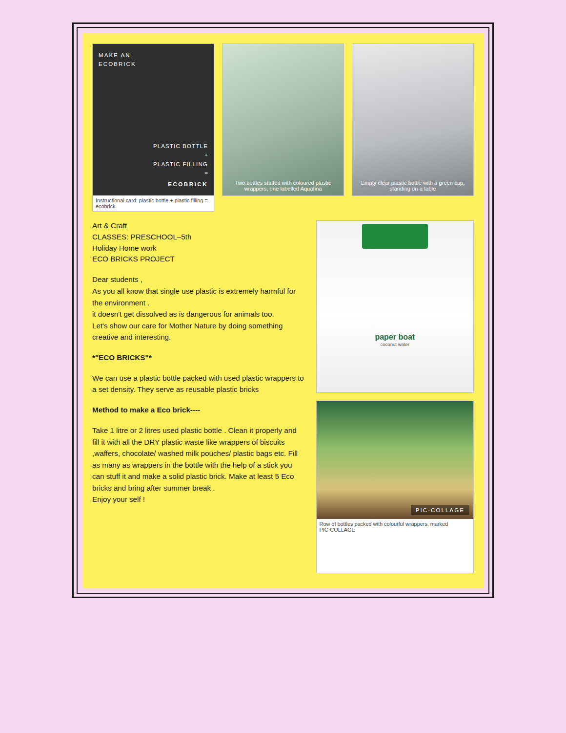Make an
Ecobrick
plastic bottle + plastic filling = Ecobrick
Instructional card: plastic bottle + plastic filling = ecobrick
Two bottles stuffed with coloured plastic wrappers, one labelled Aquafina
Empty clear plastic bottle with a green cap, standing on a table
Art & Craft CLASSES: PRESCHOOL–5th Holiday Home work ECO BRICKS PROJECT
Dear students ,
As you all know that single use plastic is extremely harmful for the environment .
it doesn't get dissolved as is dangerous for animals too.
Let's show our care for Mother Nature by doing something creative and interesting.
*"ECO BRICKS"*
We can use a plastic bottle packed with used plastic wrappers to a set density. They serve as reusable plastic bricks
Method to make a Eco brick----
Take 1 litre or 2 litres used plastic bottle . Clean it properly and fill it with all the DRY plastic waste like wrappers of biscuits ,waffers, chocolate/ washed milk pouches/ plastic bags etc. Fill as many as wrappers in the bottle with the help of a stick you can stuff it and make a solid plastic brick. Make at least 5 Eco bricks and bring after summer break .
Enjoy your self !
paper boat
coconut water
PIC·COLLAGE
Row of bottles packed with colourful wrappers, marked PIC·COLLAGE